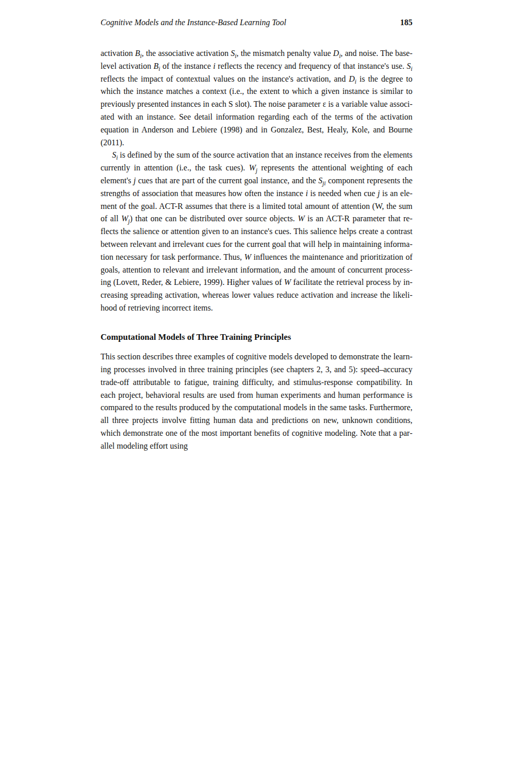Cognitive Models and the Instance-Based Learning Tool 185
activation Bi, the associative activation Si, the mismatch penalty value Di, and noise. The base-level activation Bi of the instance i reflects the recency and frequency of that instance's use. Si reflects the impact of contextual values on the instance's activation, and Di is the degree to which the instance matches a context (i.e., the extent to which a given instance is similar to previously presented instances in each S slot). The noise parameter ε is a variable value associated with an instance. See detail information regarding each of the terms of the activation equation in Anderson and Lebiere (1998) and in Gonzalez, Best, Healy, Kole, and Bourne (2011).
Si is defined by the sum of the source activation that an instance receives from the elements currently in attention (i.e., the task cues). Wj represents the attentional weighting of each element's j cues that are part of the current goal instance, and the Sji component represents the strengths of association that measures how often the instance i is needed when cue j is an element of the goal. ACT-R assumes that there is a limited total amount of attention (W, the sum of all Wj) that one can be distributed over source objects. W is an ACT-R parameter that reflects the salience or attention given to an instance's cues. This salience helps create a contrast between relevant and irrelevant cues for the current goal that will help in maintaining information necessary for task performance. Thus, W influences the maintenance and prioritization of goals, attention to relevant and irrelevant information, and the amount of concurrent processing (Lovett, Reder, & Lebiere, 1999). Higher values of W facilitate the retrieval process by increasing spreading activation, whereas lower values reduce activation and increase the likelihood of retrieving incorrect items.
Computational Models of Three Training Principles
This section describes three examples of cognitive models developed to demonstrate the learning processes involved in three training principles (see chapters 2, 3, and 5): speed–accuracy trade-off attributable to fatigue, training difficulty, and stimulus-response compatibility. In each project, behavioral results are used from human experiments and human performance is compared to the results produced by the computational models in the same tasks. Furthermore, all three projects involve fitting human data and predictions on new, unknown conditions, which demonstrate one of the most important benefits of cognitive modeling. Note that a parallel modeling effort using